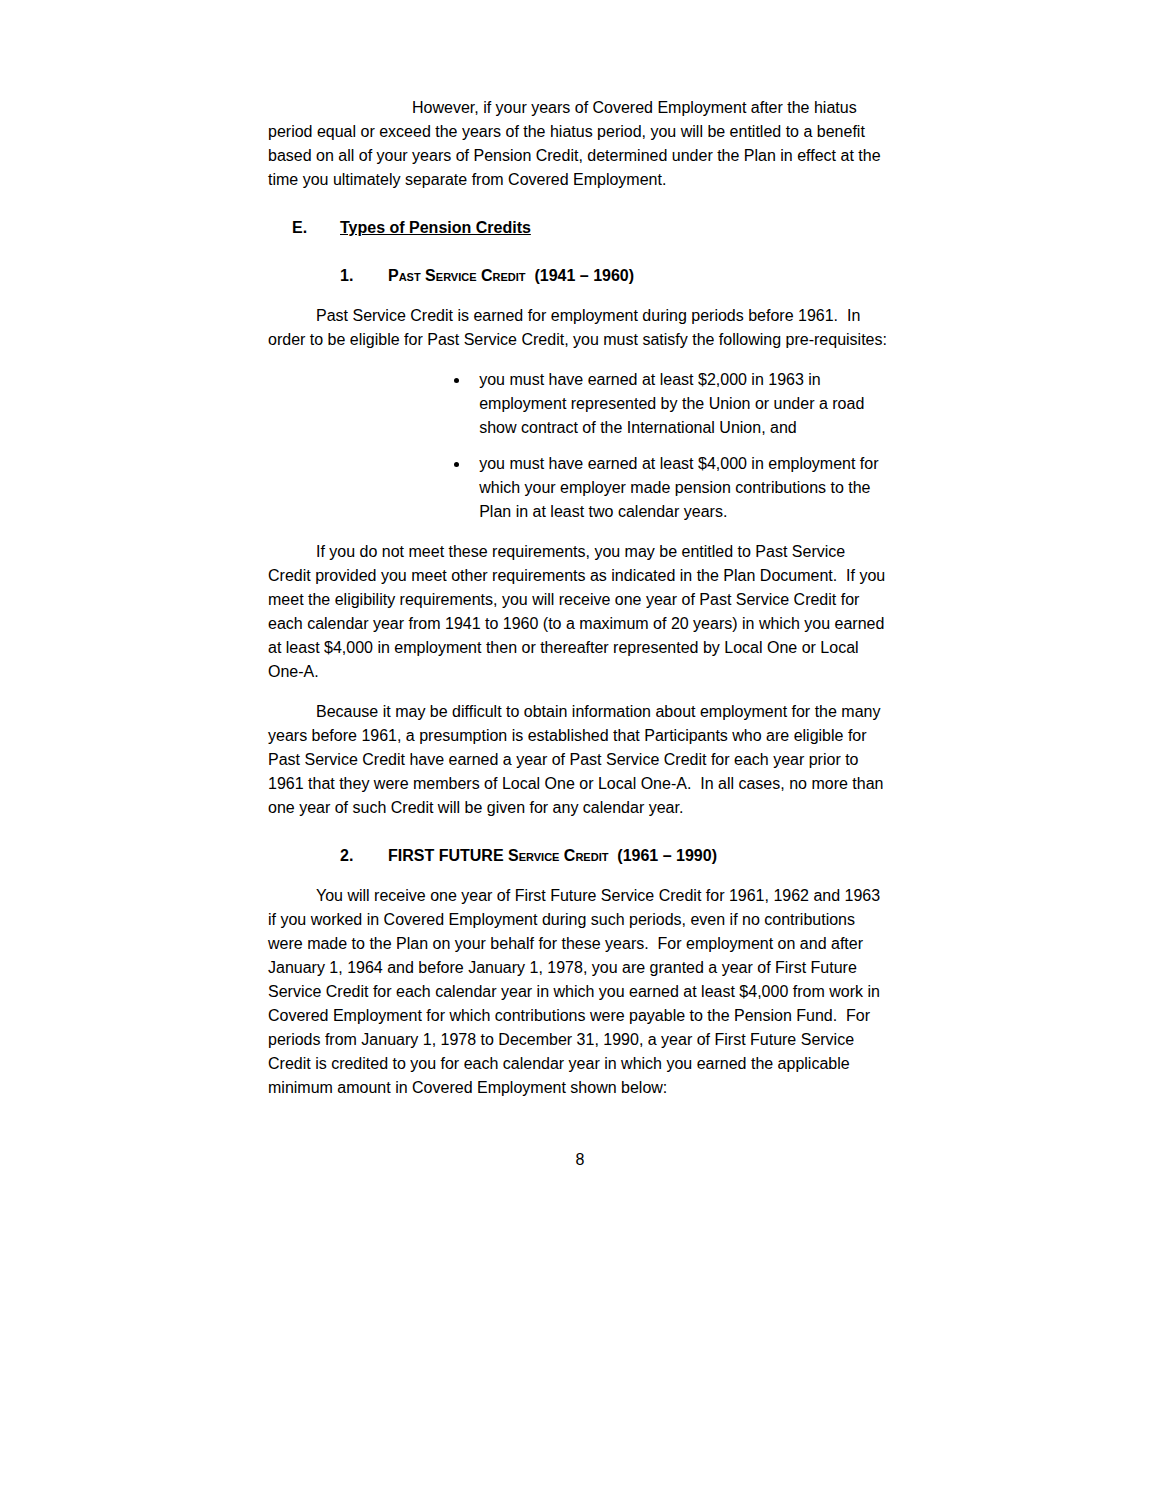However, if your years of Covered Employment after the hiatus period equal or exceed the years of the hiatus period, you will be entitled to a benefit based on all of your years of Pension Credit, determined under the Plan in effect at the time you ultimately separate from Covered Employment.
E. Types of Pension Credits
1. Past Service Credit (1941 – 1960)
Past Service Credit is earned for employment during periods before 1961. In order to be eligible for Past Service Credit, you must satisfy the following pre-requisites:
you must have earned at least $2,000 in 1963 in employment represented by the Union or under a road show contract of the International Union, and
you must have earned at least $4,000 in employment for which your employer made pension contributions to the Plan in at least two calendar years.
If you do not meet these requirements, you may be entitled to Past Service Credit provided you meet other requirements as indicated in the Plan Document. If you meet the eligibility requirements, you will receive one year of Past Service Credit for each calendar year from 1941 to 1960 (to a maximum of 20 years) in which you earned at least $4,000 in employment then or thereafter represented by Local One or Local One-A.
Because it may be difficult to obtain information about employment for the many years before 1961, a presumption is established that Participants who are eligible for Past Service Credit have earned a year of Past Service Credit for each year prior to 1961 that they were members of Local One or Local One-A. In all cases, no more than one year of such Credit will be given for any calendar year.
2. FIRST FUTURE Service Credit (1961 – 1990)
You will receive one year of First Future Service Credit for 1961, 1962 and 1963 if you worked in Covered Employment during such periods, even if no contributions were made to the Plan on your behalf for these years. For employment on and after January 1, 1964 and before January 1, 1978, you are granted a year of First Future Service Credit for each calendar year in which you earned at least $4,000 from work in Covered Employment for which contributions were payable to the Pension Fund. For periods from January 1, 1978 to December 31, 1990, a year of First Future Service Credit is credited to you for each calendar year in which you earned the applicable minimum amount in Covered Employment shown below:
8